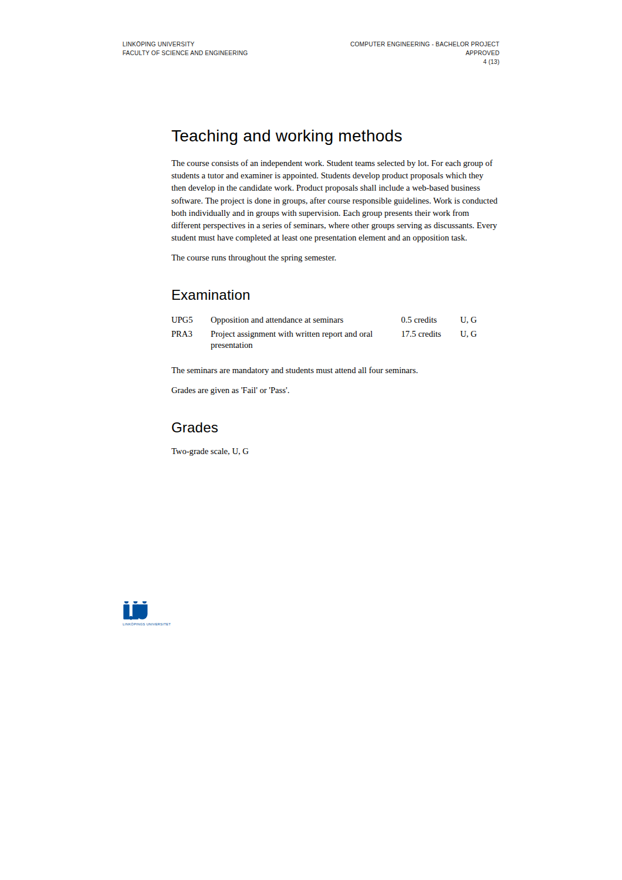Linköping University
Faculty of Science and Engineering
Computer Engineering - Bachelor Project
Approved
4 (13)
Teaching and working methods
The course consists of an independent work. Student teams selected by lot. For each group of students a tutor and examiner is appointed. Students develop product proposals which they then develop in the candidate work. Product proposals shall include a web-based business software. The project is done in groups, after course responsible guidelines. Work is conducted both individually and in groups with supervision. Each group presents their work from different perspectives in a series of seminars, where other groups serving as discussants. Every student must have completed at least one presentation element and an opposition task.
The course runs throughout the spring semester.
Examination
| UPG5 | Opposition and attendance at seminars | 0.5 credits | U, G |
| PRA3 | Project assignment with written report and oral presentation | 17.5 credits | U, G |
The seminars are mandatory and students must attend all four seminars.
Grades are given as 'Fail' or 'Pass'.
Grades
Two-grade scale, U, G
LINKÖPINGS UNIVERSITET